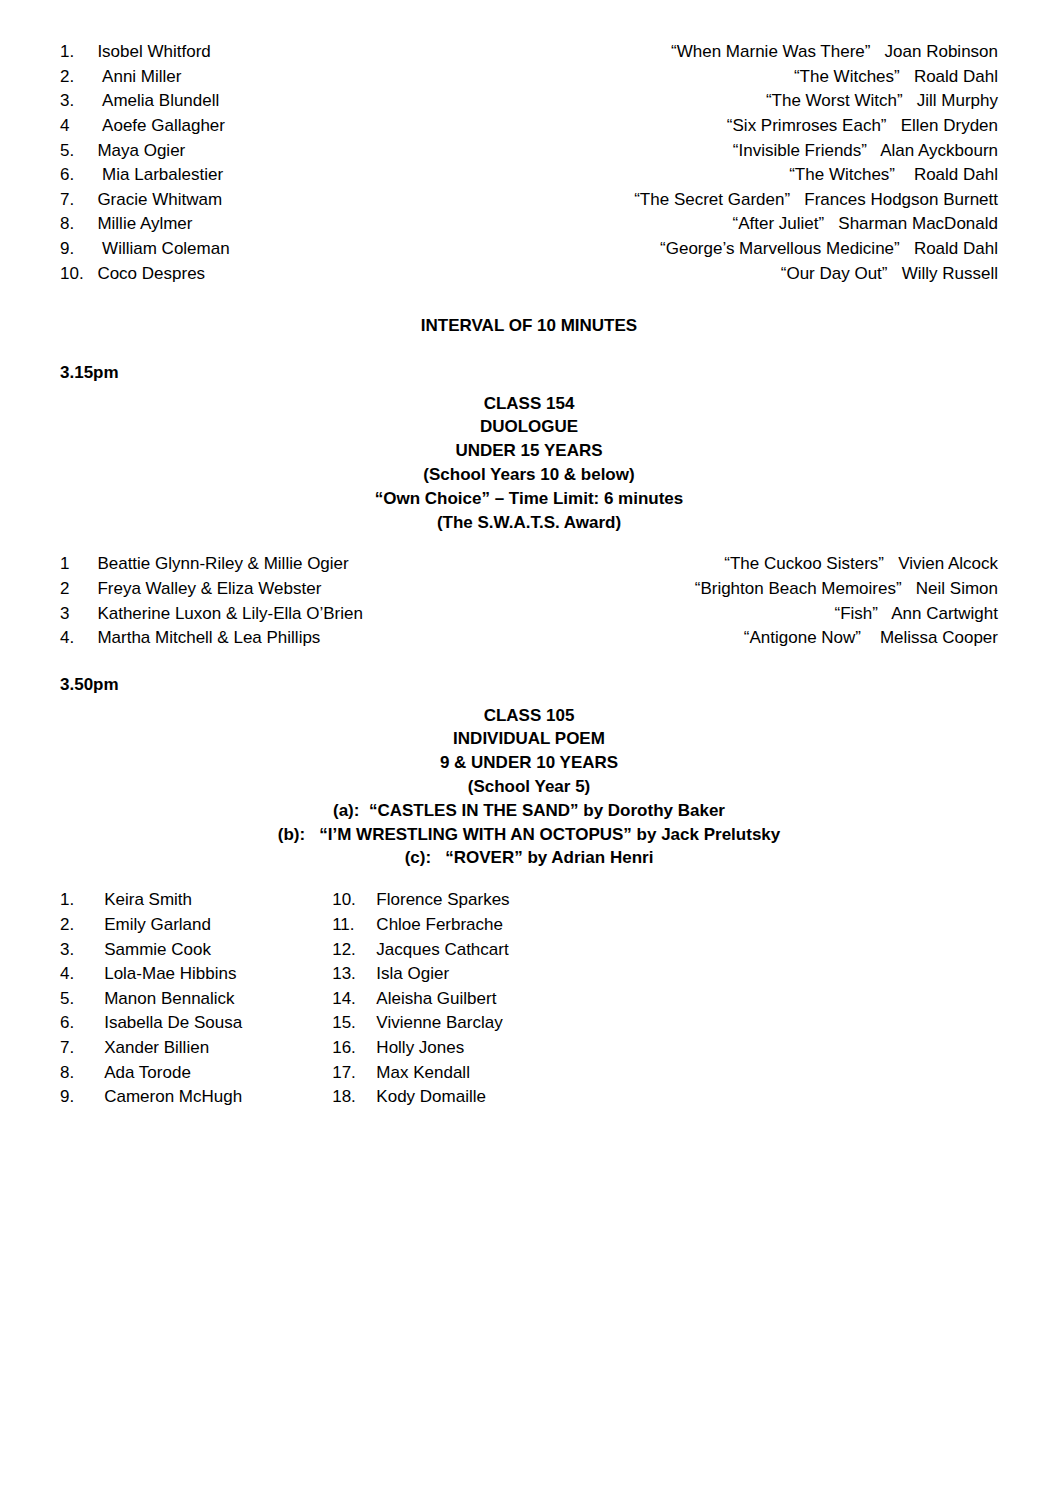1. Isobel Whitford“When Marnie Was There” Joan Robinson
2. Anni Miller“The Witches” Roald Dahl
3. Amelia Blundell“The Worst Witch” Jill Murphy
4 Aoefe Gallagher“Six Primroses Each” Ellen Dryden
5. Maya Ogier“Invisible Friends” Alan Ayckbourn
6. Mia Larbalestier“The Witches” Roald Dahl
7. Gracie Whitwam“The Secret Garden” Frances Hodgson Burnett
8. Millie Aylmer“After Juliet” Sharman MacDonald
9. William Coleman“George’s Marvellous Medicine” Roald Dahl
10. Coco Despres“Our Day Out” Willy Russell
INTERVAL OF 10 MINUTES
3.15pm
CLASS 154
DUOLOGUE
UNDER 15 YEARS
(School Years 10 & below)
“Own Choice” – Time Limit: 6 minutes
(The S.W.A.T.S. Award)
1 Beattie Glynn-Riley & Millie Ogier“The Cuckoo Sisters” Vivien Alcock
2 Freya Walley & Eliza Webster“Brighton Beach Memoires” Neil Simon
3 Katherine Luxon & Lily-Ella O’Brien“Fish” Ann Cartwight
4. Martha Mitchell & Lea Phillips“Antigone Now” Melissa Cooper
3.50pm
CLASS 105
INDIVIDUAL POEM
9 & UNDER 10 YEARS
(School Year 5)
(a): “CASTLES IN THE SAND” by Dorothy Baker
(b): “I’M WRESTLING WITH AN OCTOPUS” by Jack Prelutsky
(c): “ROVER” by Adrian Henri
1. Keira Smith
2. Emily Garland
3. Sammie Cook
4. Lola-Mae Hibbins
5. Manon Bennalick
6. Isabella De Sousa
7. Xander Billien
8. Ada Torode
9. Cameron McHugh
10. Florence Sparkes
11. Chloe Ferbrache
12. Jacques Cathcart
13. Isla Ogier
14. Aleisha Guilbert
15. Vivienne Barclay
16. Holly Jones
17. Max Kendall
18. Kody Domaille